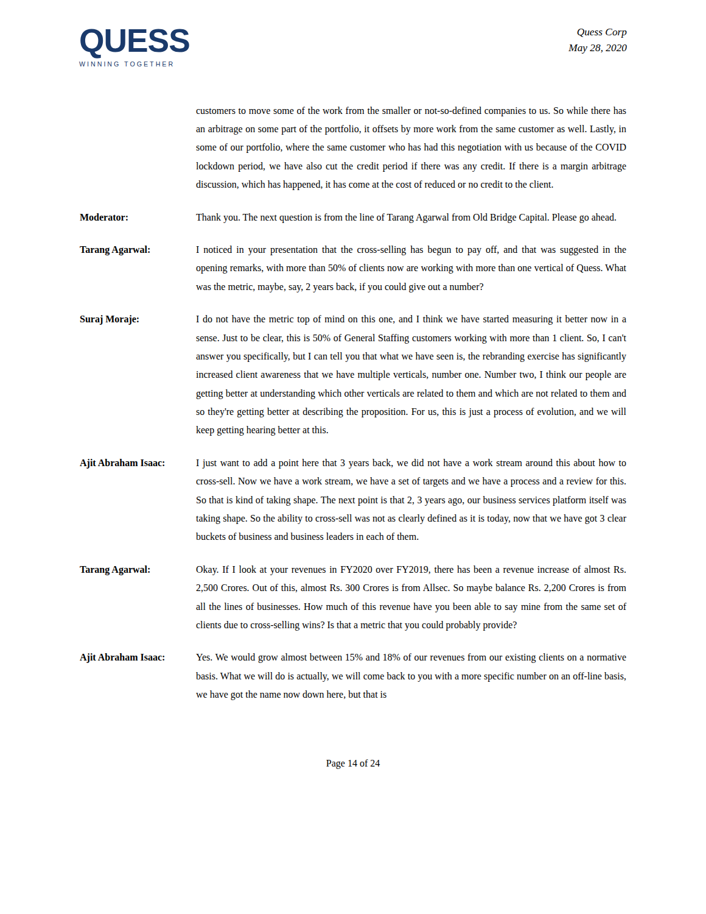QUESS
WINNING TOGETHER
Quess Corp
May 28, 2020
| | customers to move some of the work from the smaller or not-so-defined companies to us. So while there has an arbitrage on some part of the portfolio, it offsets by more work from the same customer as well. Lastly, in some of our portfolio, where the same customer who has had this negotiation with us because of the COVID lockdown period, we have also cut the credit period if there was any credit. If there is a margin arbitrage discussion, which has happened, it has come at the cost of reduced or no credit to the client. |
| Moderator: | Thank you. The next question is from the line of Tarang Agarwal from Old Bridge Capital. Please go ahead. |
| Tarang Agarwal: | I noticed in your presentation that the cross-selling has begun to pay off, and that was suggested in the opening remarks, with more than 50% of clients now are working with more than one vertical of Quess. What was the metric, maybe, say, 2 years back, if you could give out a number? |
| Suraj Moraje: | I do not have the metric top of mind on this one, and I think we have started measuring it better now in a sense. Just to be clear, this is 50% of General Staffing customers working with more than 1 client. So, I can't answer you specifically, but I can tell you that what we have seen is, the rebranding exercise has significantly increased client awareness that we have multiple verticals, number one. Number two, I think our people are getting better at understanding which other verticals are related to them and which are not related to them and so they're getting better at describing the proposition. For us, this is just a process of evolution, and we will keep getting hearing better at this. |
| Ajit Abraham Isaac: | I just want to add a point here that 3 years back, we did not have a work stream around this about how to cross-sell. Now we have a work stream, we have a set of targets and we have a process and a review for this. So that is kind of taking shape. The next point is that 2, 3 years ago, our business services platform itself was taking shape. So the ability to cross-sell was not as clearly defined as it is today, now that we have got 3 clear buckets of business and business leaders in each of them. |
| Tarang Agarwal: | Okay. If I look at your revenues in FY2020 over FY2019, there has been a revenue increase of almost Rs. 2,500 Crores. Out of this, almost Rs. 300 Crores is from Allsec. So maybe balance Rs. 2,200 Crores is from all the lines of businesses. How much of this revenue have you been able to say mine from the same set of clients due to cross-selling wins? Is that a metric that you could probably provide? |
| Ajit Abraham Isaac: | Yes. We would grow almost between 15% and 18% of our revenues from our existing clients on a normative basis. What we will do is actually, we will come back to you with a more specific number on an off-line basis, we have got the name now down here, but that is |
Page 14 of 24